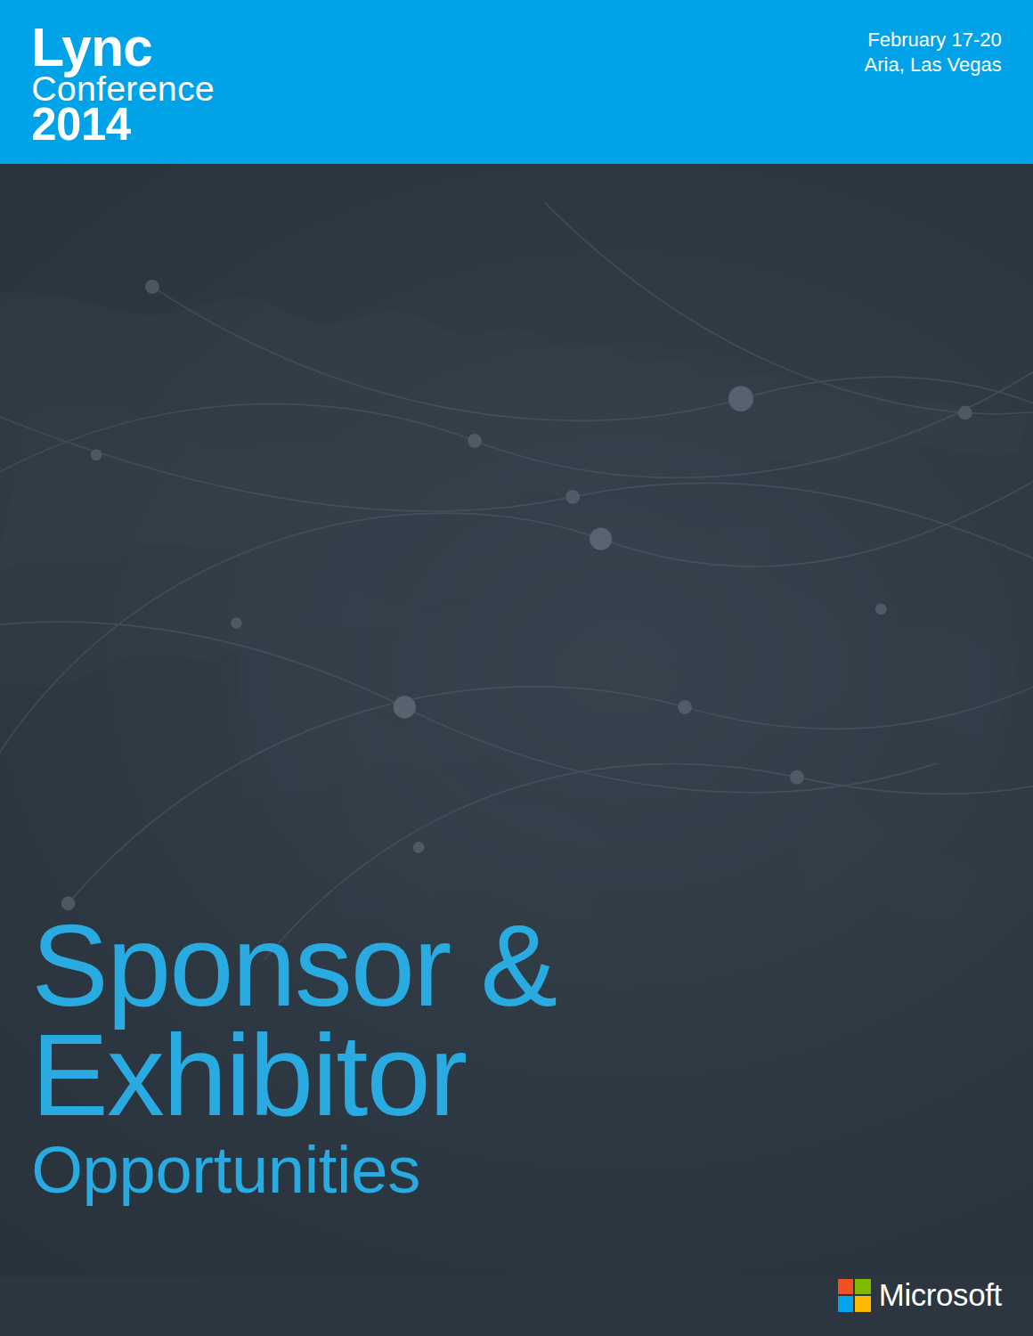Lync Conference 2014
February 17-20
Aria, Las Vegas
Sponsor & Exhibitor Opportunities
Microsoft